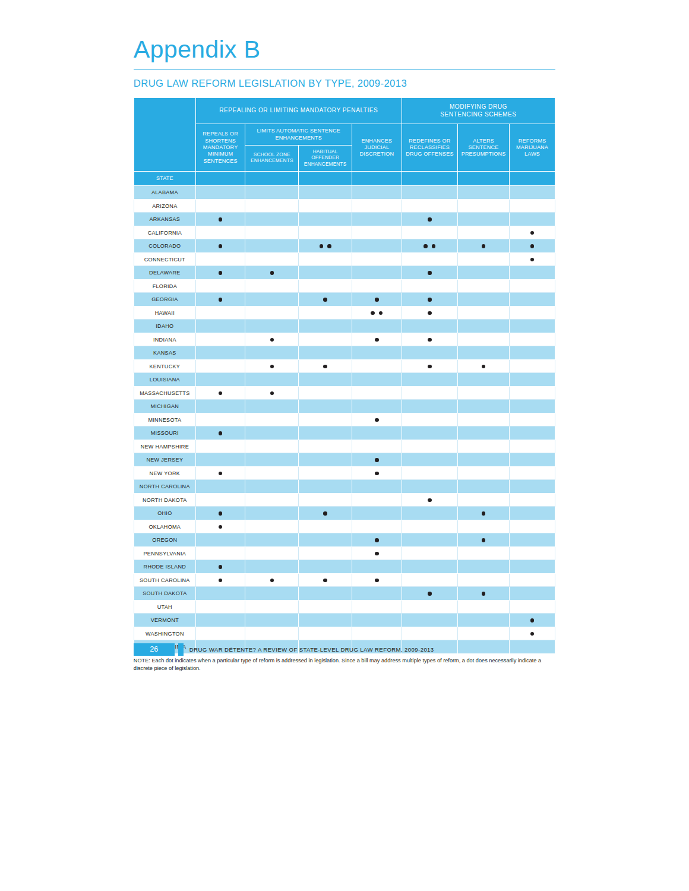Appendix B
Drug Law Reform Legislation by Type, 2009-2013
| | Repealing or Limiting Mandatory Penalties | Modifying Drug Sentencing Schemes |
| --- | --- | --- |
| Repeals or Shortens Mandatory Minimum Sentences | Limits Automatic Sentence Enhancements | Enhances Judicial Discretion | Redefines or Reclassifies Drug Offenses | Alters Sentence Presumptions | Reforms Marijuana Laws |
| School Zone Enhancements | Habitual Offender Enhancements |
| State | | | | | | | |
| Alabama | | | | | | | |
| Arizona | | | | | | | |
| Arkansas | | | | | | | |
| California | | | | | | | |
| Colorado | | | | | | | |
| Connecticut | | | | | | | |
| Delaware | | | | | | | |
| Florida | | | | | | | |
| Georgia | | | | | | | |
| Hawaii | | | | | | | |
| Idaho | | | | | | | |
| Indiana | | | | | | | |
| Kansas | | | | | | | |
| Kentucky | | | | | | | |
| Louisiana | | | | | | | |
| Massachusetts | | | | | | | |
| Michigan | | | | | | | |
| Minnesota | | | | | | | |
| Missouri | | | | | | | |
| New Hampshire | | | | | | | |
| New Jersey | | | | | | | |
| New York | | | | | | | |
| North Carolina | | | | | | | |
| North Dakota | | | | | | | |
| Ohio | | | | | | | |
| Oklahoma | | | | | | | |
| Oregon | | | | | | | |
| Pennsylvania | | | | | | | |
| Rhode Island | | | | | | | |
| South Carolina | | | | | | | |
| South Dakota | | | | | | | |
| Utah | | | | | | | |
| Vermont | | | | | | | |
| Washington | | | | | | | |
| West Virginia | | | | | | | |
NOTE: Each dot indicates when a particular type of reform is addressed in legislation. Since a bill may address multiple types of reform, a dot does necessarily indicate a discrete piece of legislation.
26
Drug War Détente? A Review of State-Level Drug Law Reform, 2009-2013